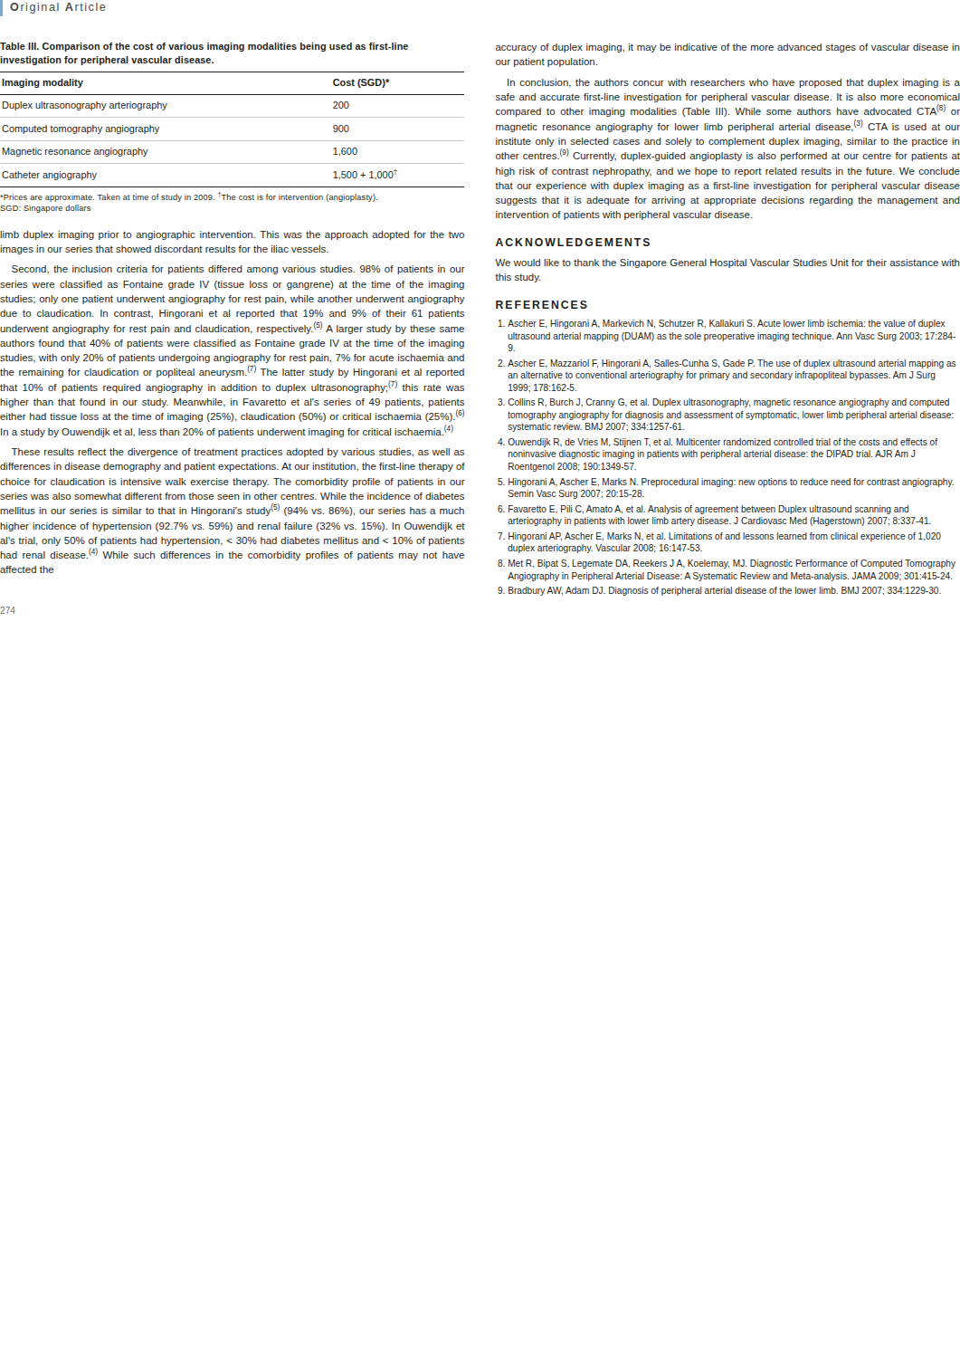Original Article
Table III. Comparison of the cost of various imaging modalities being used as first-line investigation for peripheral vascular disease.
| Imaging modality | Cost (SGD)* |
| --- | --- |
| Duplex ultrasonography arteriography | 200 |
| Computed tomography angiography | 900 |
| Magnetic resonance angiography | 1,600 |
| Catheter angiography | 1,500 + 1,000 † |
*Prices are approximate. Taken at time of study in 2009. †The cost is for intervention (angioplasty).
SGD: Singapore dollars
limb duplex imaging prior to angiographic intervention. This was the approach adopted for the two images in our series that showed discordant results for the iliac vessels.
Second, the inclusion criteria for patients differed among various studies. 98% of patients in our series were classified as Fontaine grade IV (tissue loss or gangrene) at the time of the imaging studies; only one patient underwent angiography for rest pain, while another underwent angiography due to claudication. In contrast, Hingorani et al reported that 19% and 9% of their 61 patients underwent angiography for rest pain and claudication, respectively.(5) A larger study by these same authors found that 40% of patients were classified as Fontaine grade IV at the time of the imaging studies, with only 20% of patients undergoing angiography for rest pain, 7% for acute ischaemia and the remaining for claudication or popliteal aneurysm.(7) The latter study by Hingorani et al reported that 10% of patients required angiography in addition to duplex ultrasonography;(7) this rate was higher than that found in our study. Meanwhile, in Favaretto et al's series of 49 patients, patients either had tissue loss at the time of imaging (25%), claudication (50%) or critical ischaemia (25%).(6) In a study by Ouwendijk et al, less than 20% of patients underwent imaging for critical ischaemia.(4)
These results reflect the divergence of treatment practices adopted by various studies, as well as differences in disease demography and patient expectations. At our institution, the first-line therapy of choice for claudication is intensive walk exercise therapy. The comorbidity profile of patients in our series was also somewhat different from those seen in other centres. While the incidence of diabetes mellitus in our series is similar to that in Hingorani's study(5) (94% vs. 86%), our series has a much higher incidence of hypertension (92.7% vs. 59%) and renal failure (32% vs. 15%). In Ouwendijk et al's trial, only 50% of patients had hypertension, < 30% had diabetes mellitus and < 10% of patients had renal disease.(4) While such differences in the comorbidity profiles of patients may not have affected the
accuracy of duplex imaging, it may be indicative of the more advanced stages of vascular disease in our patient population.
In conclusion, the authors concur with researchers who have proposed that duplex imaging is a safe and accurate first-line investigation for peripheral vascular disease. It is also more economical compared to other imaging modalities (Table III). While some authors have advocated CTA(8) or magnetic resonance angiography for lower limb peripheral arterial disease,(3) CTA is used at our institute only in selected cases and solely to complement duplex imaging, similar to the practice in other centres.(9) Currently, duplex-guided angioplasty is also performed at our centre for patients at high risk of contrast nephropathy, and we hope to report related results in the future. We conclude that our experience with duplex imaging as a first-line investigation for peripheral vascular disease suggests that it is adequate for arriving at appropriate decisions regarding the management and intervention of patients with peripheral vascular disease.
ACKNOWLEDGEMENTS
We would like to thank the Singapore General Hospital Vascular Studies Unit for their assistance with this study.
REFERENCES
Ascher E, Hingorani A, Markevich N, Schutzer R, Kallakuri S. Acute lower limb ischemia: the value of duplex ultrasound arterial mapping (DUAM) as the sole preoperative imaging technique. Ann Vasc Surg 2003; 17:284-9.
Ascher E, Mazzariol F, Hingorani A, Salles-Cunha S, Gade P. The use of duplex ultrasound arterial mapping as an alternative to conventional arteriography for primary and secondary infrapopliteal bypasses. Am J Surg 1999; 178:162-5.
Collins R, Burch J, Cranny G, et al. Duplex ultrasonography, magnetic resonance angiography and computed tomography angiography for diagnosis and assessment of symptomatic, lower limb peripheral arterial disease: systematic review. BMJ 2007; 334:1257-61.
Ouwendijk R, de Vries M, Stijnen T, et al. Multicenter randomized controlled trial of the costs and effects of noninvasive diagnostic imaging in patients with peripheral arterial disease: the DIPAD trial. AJR Am J Roentgenol 2008; 190:1349-57.
Hingorani A, Ascher E, Marks N. Preprocedural imaging: new options to reduce need for contrast angiography. Semin Vasc Surg 2007; 20:15-28.
Favaretto E, Pili C, Amato A, et al. Analysis of agreement between Duplex ultrasound scanning and arteriography in patients with lower limb artery disease. J Cardiovasc Med (Hagerstown) 2007; 8:337-41.
Hingorani AP, Ascher E, Marks N, et al. Limitations of and lessons learned from clinical experience of 1,020 duplex arteriography. Vascular 2008; 16:147-53.
Met R, Bipat S, Legemate DA, Reekers J A, Koelemay, MJ. Diagnostic Performance of Computed Tomography Angiography in Peripheral Arterial Disease: A Systematic Review and Meta-analysis. JAMA 2009; 301:415-24.
Bradbury AW, Adam DJ. Diagnosis of peripheral arterial disease of the lower limb. BMJ 2007; 334:1229-30.
274